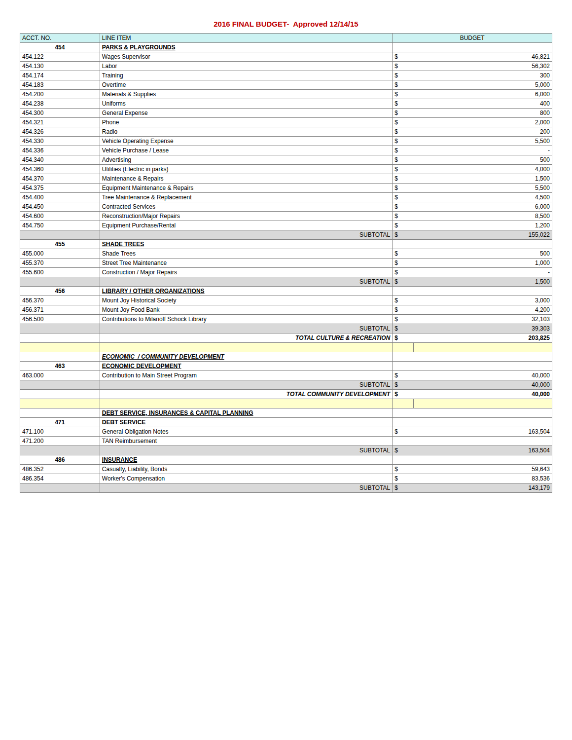2016 FINAL BUDGET- Approved 12/14/15
| ACCT. NO. | LINE ITEM | BUDGET |
| --- | --- | --- |
| 454 | PARKS & PLAYGROUNDS | | |
| 454.122 | Wages Supervisor | $ | 46,821 |
| 454.130 | Labor | $ | 56,302 |
| 454.174 | Training | $ | 300 |
| 454.183 | Overtime | $ | 5,000 |
| 454.200 | Materials & Supplies | $ | 6,000 |
| 454.238 | Uniforms | $ | 400 |
| 454.300 | General Expense | $ | 800 |
| 454.321 | Phone | $ | 2,000 |
| 454.326 | Radio | $ | 200 |
| 454.330 | Vehicle Operating Expense | $ | 5,500 |
| 454.336 | Vehicle Purchase / Lease | $ | - |
| 454.340 | Advertising | $ | 500 |
| 454.360 | Utilities (Electric in parks) | $ | 4,000 |
| 454.370 | Maintenance & Repairs | $ | 1,500 |
| 454.375 | Equipment Maintenance & Repairs | $ | 5,500 |
| 454.400 | Tree Maintenance & Replacement | $ | 4,500 |
| 454.450 | Contracted Services | $ | 6,000 |
| 454.600 | Reconstruction/Major Repairs | $ | 8,500 |
| 454.750 | Equipment Purchase/Rental | $ | 1,200 |
| | SUBTOTAL | $ | 155,022 |
| 455 | SHADE TREES | | |
| 455.000 | Shade Trees | $ | 500 |
| 455.370 | Street Tree Maintenance | $ | 1,000 |
| 455.600 | Construction / Major Repairs | $ | - |
| | SUBTOTAL | $ | 1,500 |
| 456 | LIBRARY / OTHER ORGANIZATIONS | | |
| 456.370 | Mount Joy Historical Society | $ | 3,000 |
| 456.371 | Mount Joy Food Bank | $ | 4,200 |
| 456.500 | Contributions to Milanoff Schock Library | $ | 32,103 |
| | SUBTOTAL | $ | 39,303 |
| | TOTAL CULTURE & RECREATION | $ | 203,825 |
| | ECONOMIC / COMMUNITY DEVELOPMENT | | |
| 463 | ECONOMIC DEVELOPMENT | | |
| 463.000 | Contribution to Main Street Program | $ | 40,000 |
| | SUBTOTAL | $ | 40,000 |
| | TOTAL COMMUNITY DEVELOPMENT | $ | 40,000 |
| | DEBT SERVICE, INSURANCES & CAPITAL PLANNING | | |
| 471 | DEBT SERVICE | | |
| 471.100 | General Obligation Notes | $ | 163,504 |
| 471.200 | TAN Reimbursement | | |
| | SUBTOTAL | $ | 163,504 |
| 486 | INSURANCE | | |
| 486.352 | Casualty, Liability, Bonds | $ | 59,643 |
| 486.354 | Worker's Compensation | $ | 83,536 |
| | SUBTOTAL | $ | 143,179 |